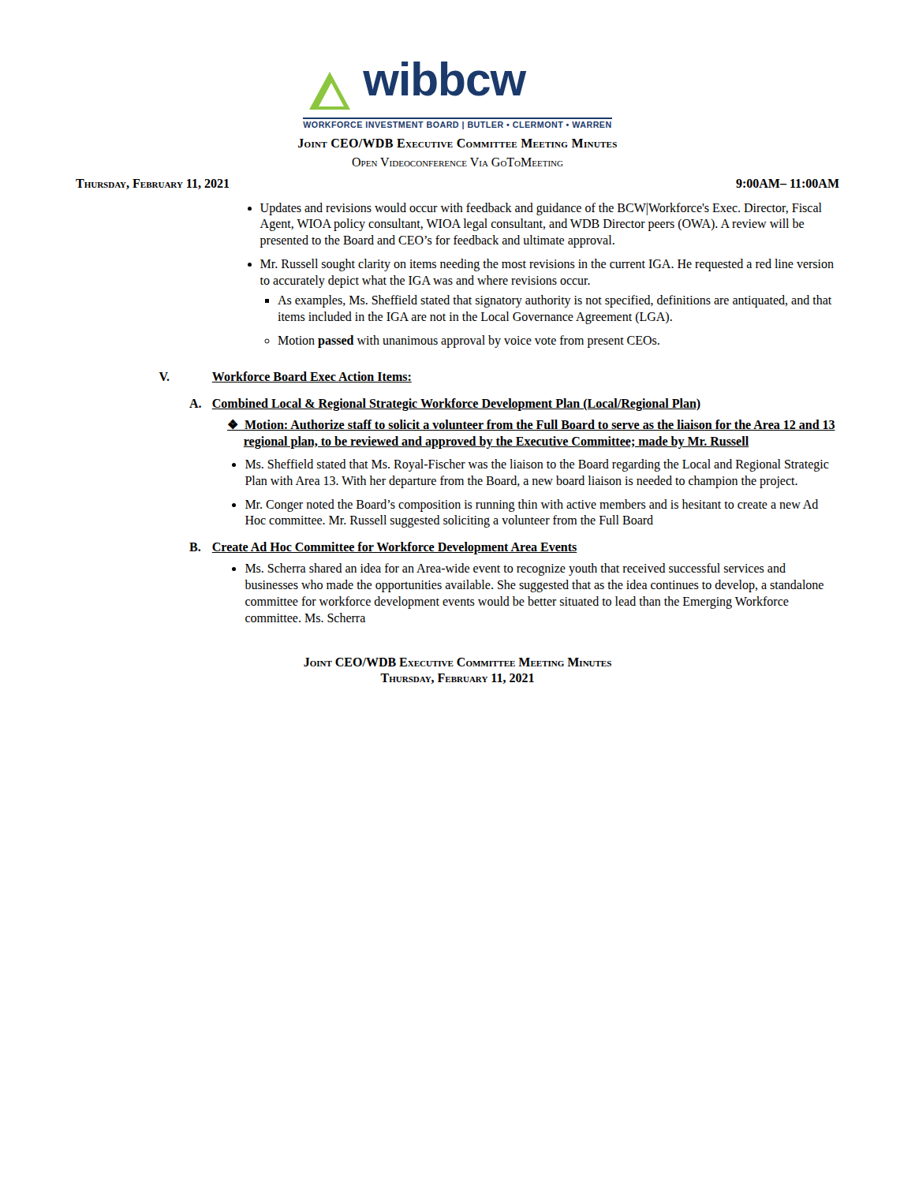wib bcw
WORKFORCE INVESTMENT BOARD | BUTLER • CLERMONT • WARREN
Joint CEO/WDB Executive Committee Meeting Minutes
Open Videoconference Via GoToMeeting
Thursday, February 11, 2021 9:00AM– 11:00AM
Updates and revisions would occur with feedback and guidance of the BCW|Workforce's Exec. Director, Fiscal Agent, WIOA policy consultant, WIOA legal consultant, and WDB Director peers (OWA). A review will be presented to the Board and CEO’s for feedback and ultimate approval.
Mr. Russell sought clarity on items needing the most revisions in the current IGA. He requested a red line version to accurately depict what the IGA was and where revisions occur.
As examples, Ms. Sheffield stated that signatory authority is not specified, definitions are antiquated, and that items included in the IGA are not in the Local Governance Agreement (LGA).
Motion passed with unanimous approval by voice vote from present CEOs.
V. Workforce Board Exec Action Items:
A. Combined Local & Regional Strategic Workforce Development Plan (Local/Regional Plan)
Motion: Authorize staff to solicit a volunteer from the Full Board to serve as the liaison for the Area 12 and 13 regional plan, to be reviewed and approved by the Executive Committee; made by Mr. Russell
Ms. Sheffield stated that Ms. Royal-Fischer was the liaison to the Board regarding the Local and Regional Strategic Plan with Area 13. With her departure from the Board, a new board liaison is needed to champion the project.
Mr. Conger noted the Board’s composition is running thin with active members and is hesitant to create a new Ad Hoc committee. Mr. Russell suggested soliciting a volunteer from the Full Board
B. Create Ad Hoc Committee for Workforce Development Area Events
Ms. Scherra shared an idea for an Area-wide event to recognize youth that received successful services and businesses who made the opportunities available. She suggested that as the idea continues to develop, a standalone committee for workforce development events would be better situated to lead than the Emerging Workforce committee. Ms. Scherra
Joint CEO/WDB Executive Committee Meeting Minutes
Thursday, February 11, 2021